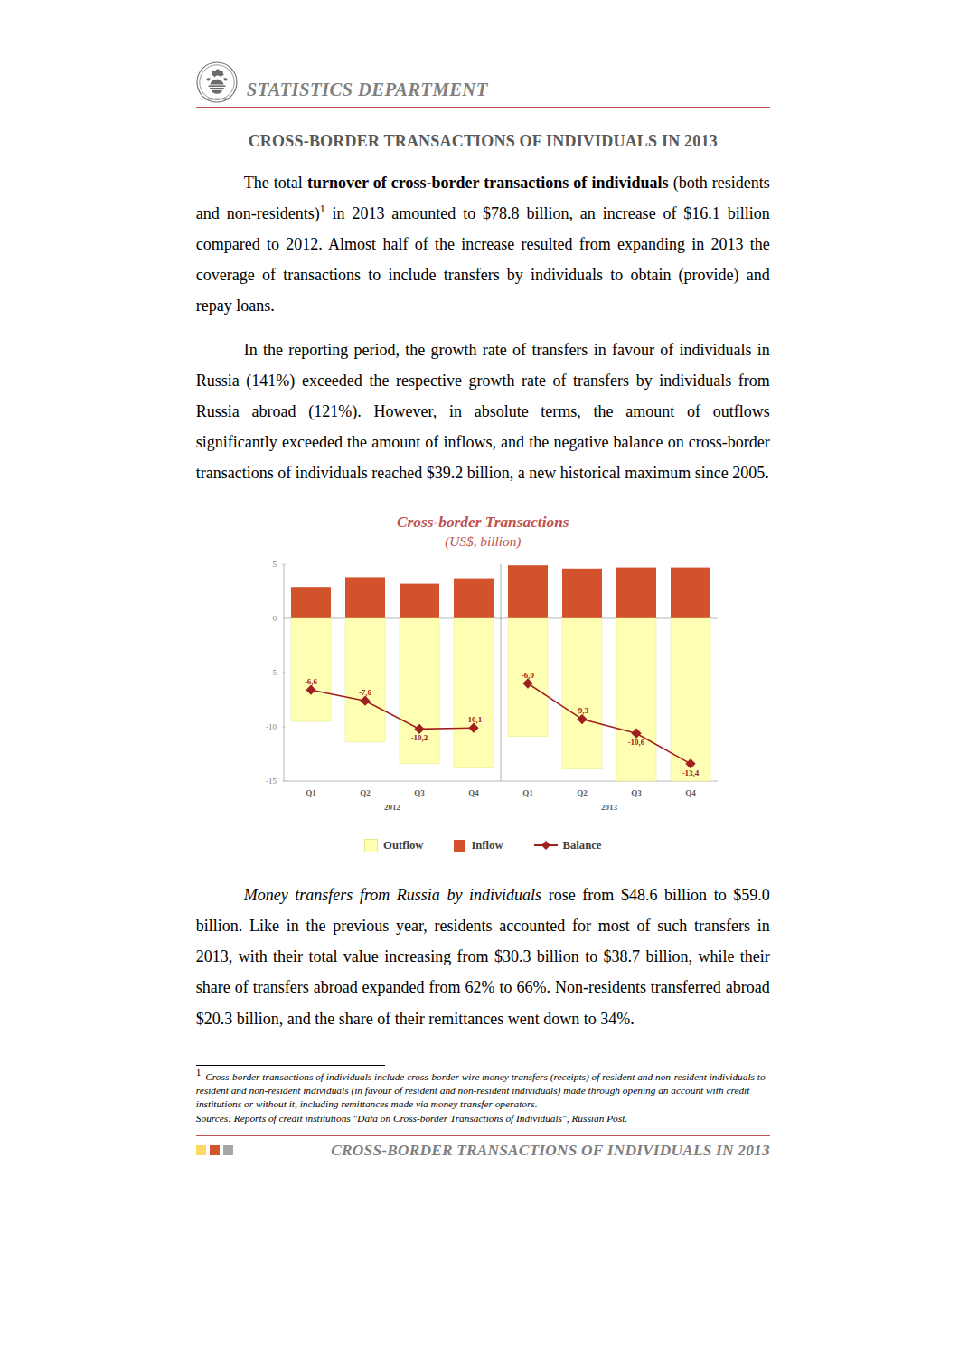БАНК РОССИИ
STATISTICS DEPARTMENT
CROSS-BORDER TRANSACTIONS OF INDIVIDUALS IN 2013
The total turnover of cross-border transactions of individuals (both residents and non-residents)1 in 2013 amounted to $78.8 billion, an increase of $16.1 billion compared to 2012. Almost half of the increase resulted from expanding in 2013 the coverage of transactions to include transfers by individuals to obtain (provide) and repay loans.
In the reporting period, the growth rate of transfers in favour of individuals in Russia (141%) exceeded the respective growth rate of transfers by individuals from Russia abroad (121%). However, in absolute terms, the amount of outflows significantly exceeded the amount of inflows, and the negative balance on cross-border transactions of individuals reached $39.2 billion, a new historical maximum since 2005.
Cross-border Transactions
(US$, billion)
5 0 -5 -10 -15 -6,6 -7,6 -10,2 -10,1 -6,0 -9,3 -10,6 -13,4 Q1 Q2 Q3 Q4 Q1 Q2 Q3 Q4 2012 2013
Outflow
Inflow
Balance
Money transfers from Russia by individuals rose from $48.6 billion to $59.0 billion. Like in the previous year, residents accounted for most of such transfers in 2013, with their total value increasing from $30.3 billion to $38.7 billion, while their share of transfers abroad expanded from 62% to 66%. Non-residents transferred abroad $20.3 billion, and the share of their remittances went down to 34%.
1 Cross-border transactions of individuals include cross-border wire money transfers (receipts) of resident and non-resident individuals to resident and non-resident individuals (in favour of resident and non-resident individuals) made through opening an account with credit institutions or without it, including remittances made via money transfer operators.
Sources: Reports of credit institutions "Data on Cross-border Transactions of Individuals", Russian Post.
CROSS-BORDER TRANSACTIONS OF INDIVIDUALS IN 2013